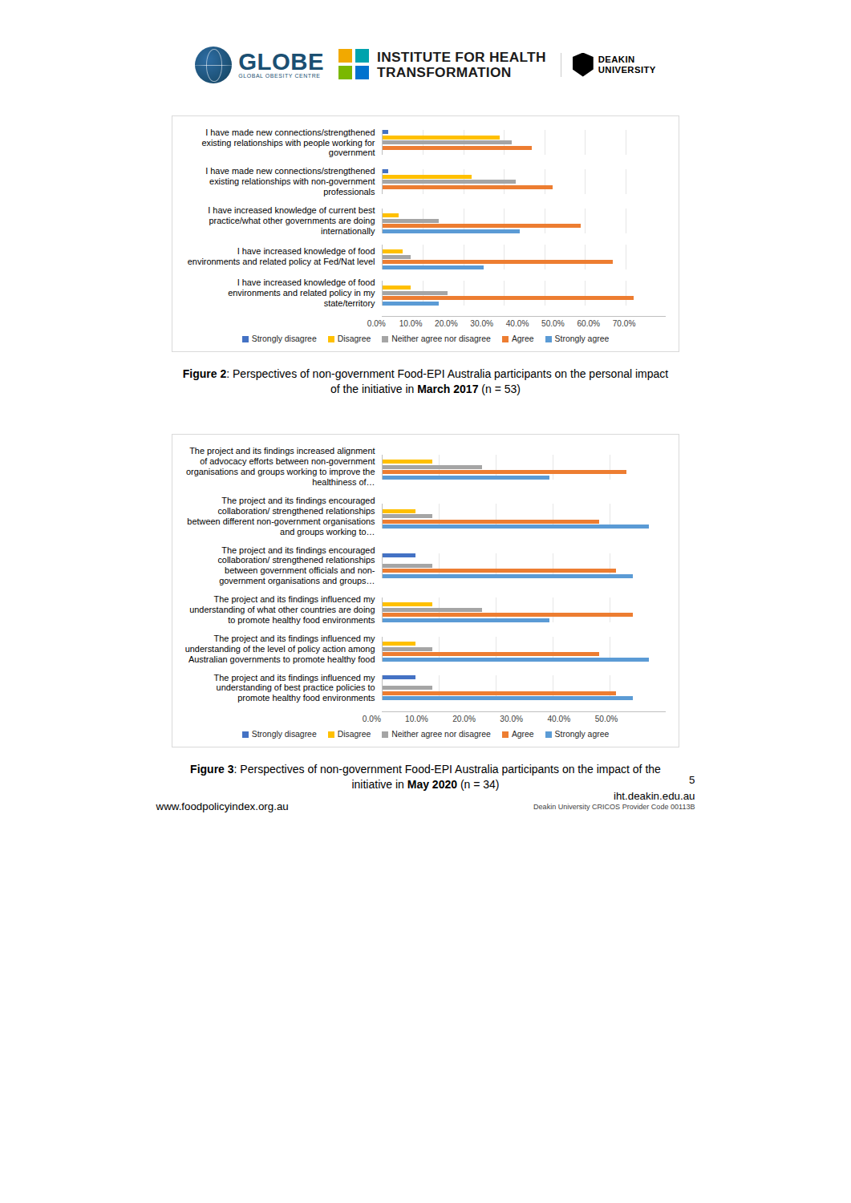GLOBE
Global Obesity Centre
INSTITUTE FOR HEALTH
TRANSFORMATION
DEAKIN
UNIVERSITY
I have made new connections/strengthened existing relationships with people working for government
I have made new connections/strengthened existing relationships with non-government professionals
I have increased knowledge of current best practice/what other governments are doing internationally
I have increased knowledge of food environments and related policy at Fed/Nat level
I have increased knowledge of food environments and related policy in my state/territory
0.0% 10.0% 20.0% 30.0% 40.0% 50.0% 60.0% 70.0%
Strongly disagree
Disagree
Neither agree nor disagree
Agree
Strongly agree
Figure 2: Perspectives of non-government Food-EPI Australia participants on the personal impact of the initiative in March 2017 (n = 53)
The project and its findings increased alignment of advocacy efforts between non-government organisations and groups working to improve the healthiness of…
The project and its findings encouraged collaboration/ strengthened relationships between different non-government organisations and groups working to…
The project and its findings encouraged collaboration/ strengthened relationships between government officials and non-government organisations and groups…
The project and its findings influenced my understanding of what other countries are doing to promote healthy food environments
The project and its findings influenced my understanding of the level of policy action among Australian governments to promote healthy food
The project and its findings influenced my understanding of best practice policies to promote healthy food environments
0.0% 10.0% 20.0% 30.0% 40.0% 50.0%
Strongly disagree
Disagree
Neither agree nor disagree
Agree
Strongly agree
Figure 3: Perspectives of non-government Food-EPI Australia participants on the impact of the initiative in May 2020 (n = 34)
www.foodpolicyindex.org.au
5
iht.deakin.edu.au
Deakin University CRICOS Provider Code 00113B